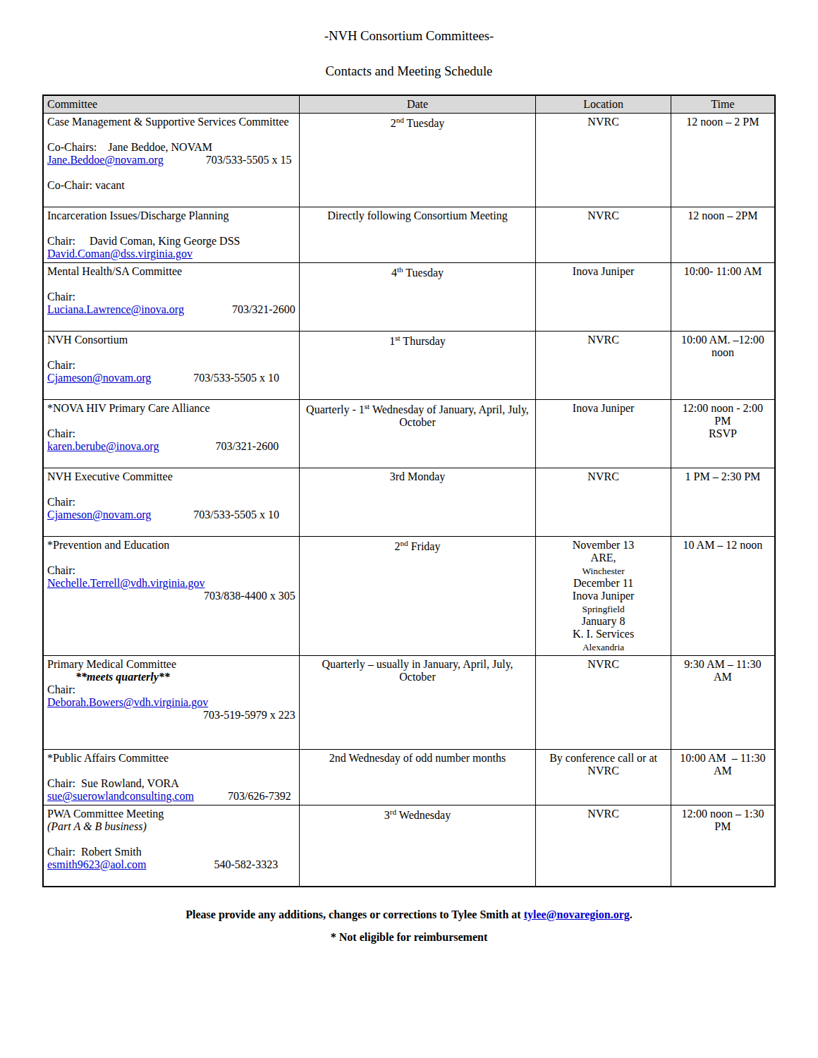-NVH Consortium Committees-
Contacts and Meeting Schedule
| Committee | Date | Location | Time |
| --- | --- | --- | --- |
| Case Management & Supportive Services Committee Co-Chairs: Jane Beddoe, NOVAM Jane.Beddoe@novam.org 703/533-5505 x 15 Co-Chair: vacant | 2 nd Tuesday | NVRC | 12 noon – 2 PM |
| Incarceration Issues/Discharge Planning Chair: David Coman, King George DSS David.Coman@dss.virginia.gov | Directly following Consortium Meeting | NVRC | 12 noon – 2PM |
| Mental Health/SA Committee Chair: Luciana.Lawrence@inova.org 703/321-2600 | 4 th Tuesday | Inova Juniper | 10:00- 11:00 AM |
| NVH Consortium Chair: Cjameson@novam.org 703/533-5505 x 10 | 1 st Thursday | NVRC | 10:00 AM. –12:00 noon |
| *NOVA HIV Primary Care Alliance Chair: karen.berube@inova.org 703/321-2600 | Quarterly - 1 st Wednesday of January, April, July, October | Inova Juniper | 12:00 noon - 2:00 PM RSVP |
| NVH Executive Committee Chair: Cjameson@novam.org 703/533-5505 x 10 | 3rd Monday | NVRC | 1 PM – 2:30 PM |
| *Prevention and Education Chair: Nechelle.Terrell@vdh.virginia.gov 703/838-4400 x 305 | 2 nd Friday | November 13 ARE, Winchester December 11 Inova Juniper Springfield January 8 K. I. Services Alexandria | 10 AM – 12 noon |
| Primary Medical Committee **meets quarterly** Chair: Deborah.Bowers@vdh.virginia.gov 703-519-5979 x 223 | Quarterly – usually in January, April, July, October | NVRC | 9:30 AM – 11:30 AM |
| *Public Affairs Committee Chair: Sue Rowland, VORA sue@suerowlandconsulting.com 703/626-7392 | 2nd Wednesday of odd number months | By conference call or at NVRC | 10:00 AM – 11:30 AM |
| PWA Committee Meeting (Part A & B business) Chair: Robert Smith esmith9623@aol.com 540-582-3323 | 3 rd Wednesday | NVRC | 12:00 noon – 1:30 PM |
Please provide any additions, changes or corrections to Tylee Smith at tylee@novaregion.org.
* Not eligible for reimbursement